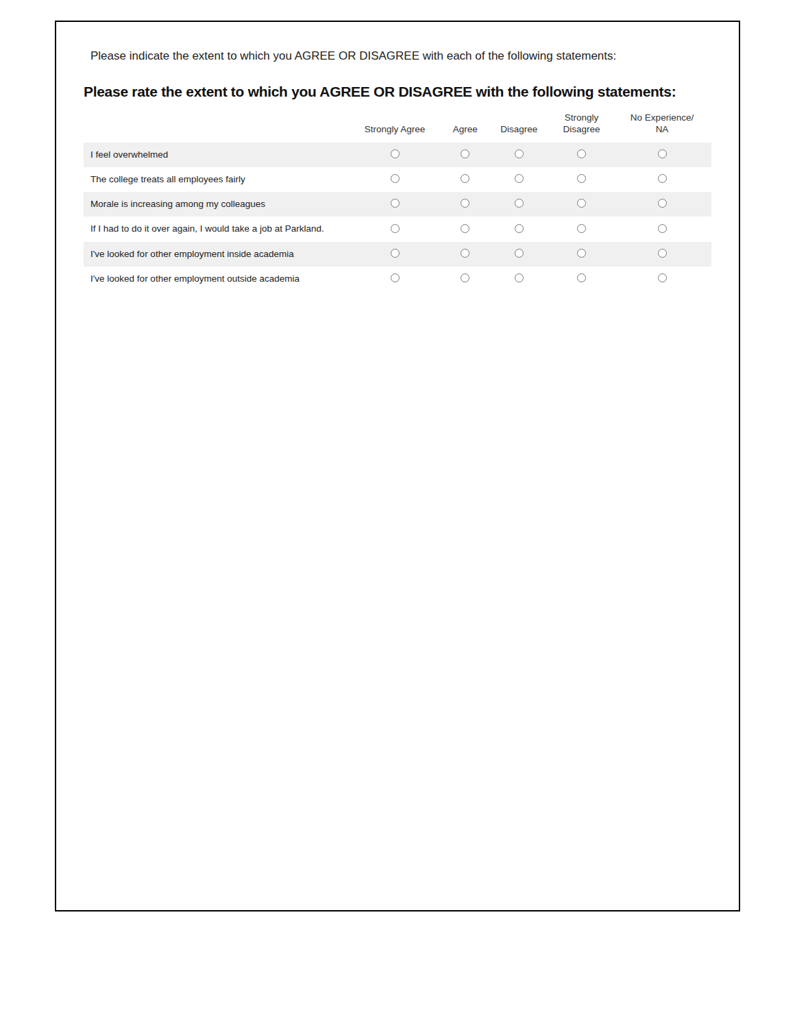Please indicate the extent to which you AGREE OR DISAGREE with each of the following statements:
Please rate the extent to which you AGREE OR DISAGREE with the following statements:
| | Strongly Agree | Agree | Disagree | Strongly Disagree | No Experience/ NA |
| --- | --- | --- | --- | --- | --- |
| I feel overwhelmed | | | | | |
| The college treats all employees fairly | | | | | |
| Morale is increasing among my colleagues | | | | | |
| If I had to do it over again, I would take a job at Parkland. | | | | | |
| I've looked for other employment inside academia | | | | | |
| I've looked for other employment outside academia | | | | | |